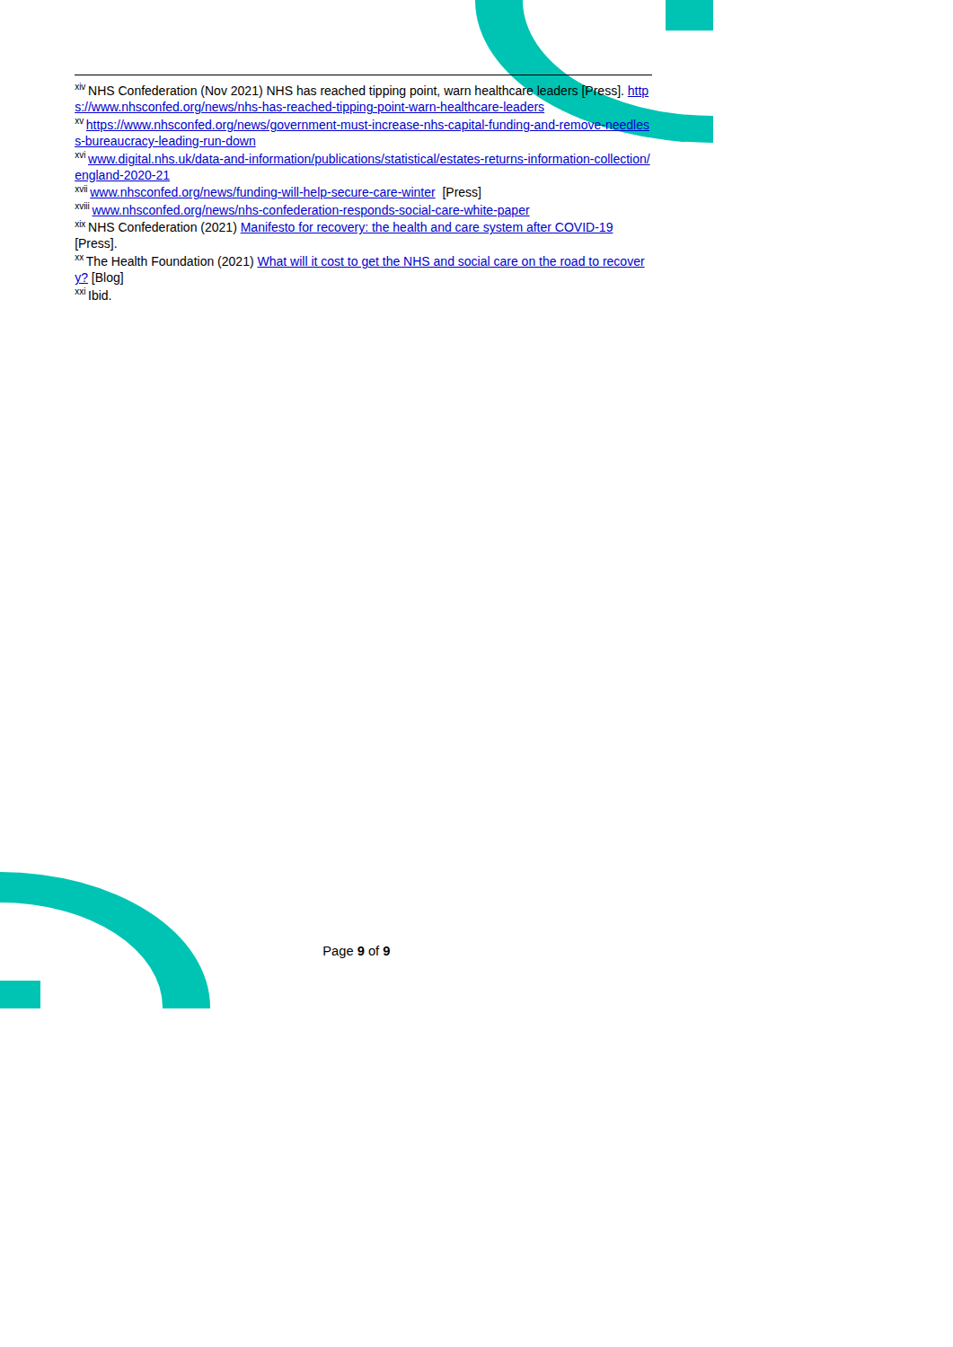xivNHS Confederation (Nov 2021) NHS has reached tipping point, warn healthcare leaders [Press]. https://www.nhsconfed.org/news/nhs-has-reached-tipping-point-warn-healthcare-leaders
xvhttps://www.nhsconfed.org/news/government-must-increase-nhs-capital-funding-and-remove-needless-bureaucracy-leading-run-down
xviwww.digital.nhs.uk/data-and-information/publications/statistical/estates-returns-information-collection/england-2020-21
xviiwww.nhsconfed.org/news/funding-will-help-secure-care-winter [Press]
xviiiwww.nhsconfed.org/news/nhs-confederation-responds-social-care-white-paper
xixNHS Confederation (2021) Manifesto for recovery: the health and care system after COVID-19 [Press].
xxThe Health Foundation (2021) What will it cost to get the NHS and social care on the road to recovery? [Blog]
xxiIbid.
Page 9 of 9